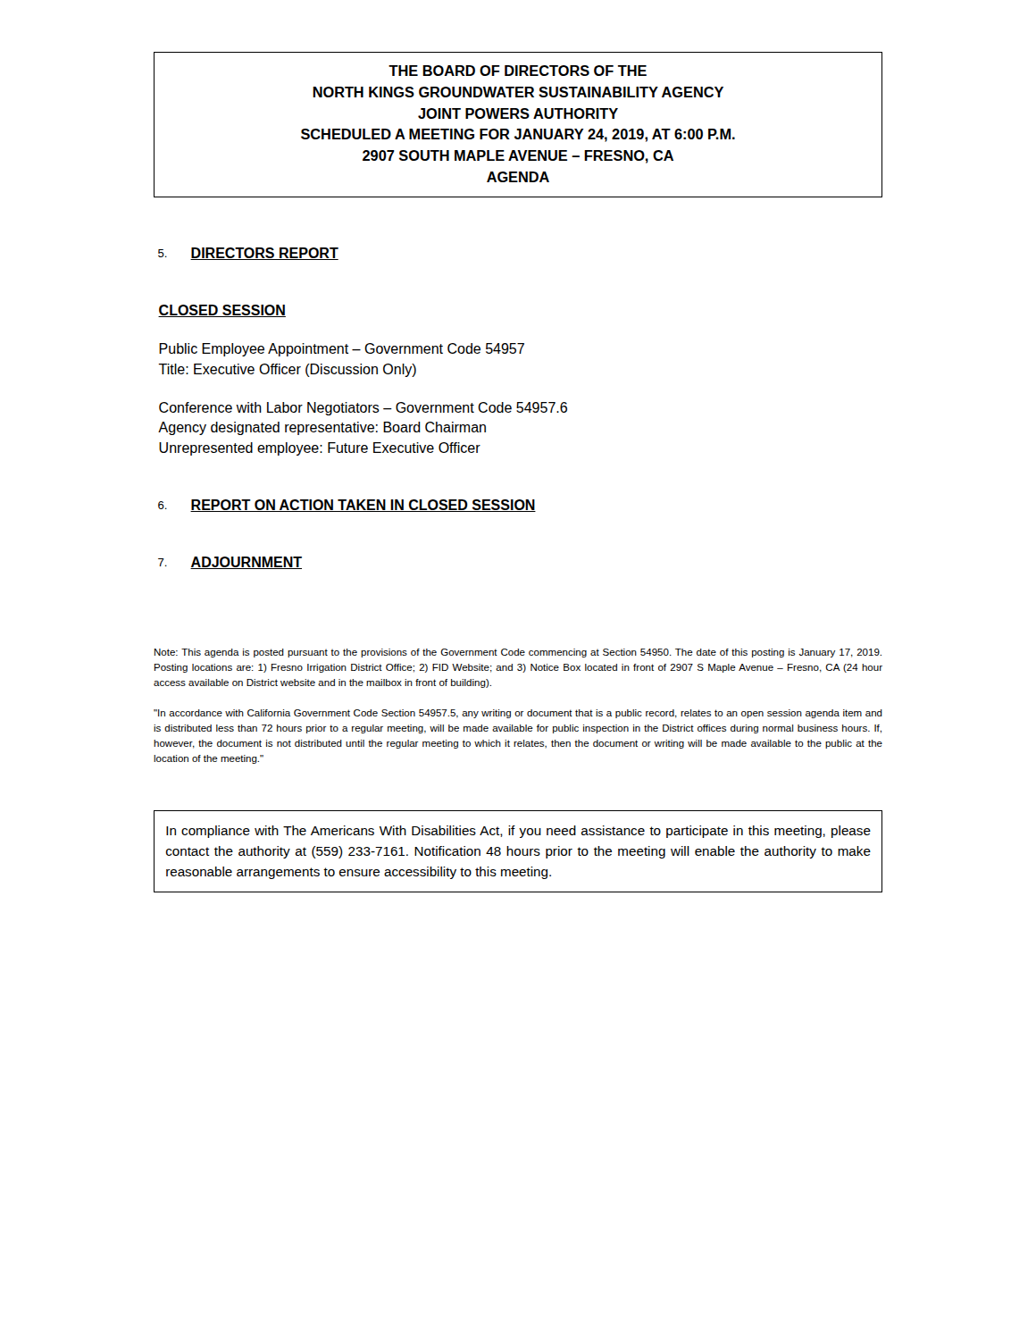The Board of Directors of the
North Kings Groundwater Sustainability Agency
Joint Powers Authority
Scheduled a Meeting for January 24, 2019, at 6:00 P.M.
2907 South Maple Avenue – Fresno, CA
Agenda
5. Directors Report
Closed Session
Public Employee Appointment – Government Code 54957
Title: Executive Officer (Discussion Only)
Conference with Labor Negotiators – Government Code 54957.6
Agency designated representative: Board Chairman
Unrepresented employee: Future Executive Officer
6. Report on Action Taken in Closed Session
7. Adjournment
Note: This agenda is posted pursuant to the provisions of the Government Code commencing at Section 54950. The date of this posting is January 17, 2019. Posting locations are: 1) Fresno Irrigation District Office; 2) FID Website; and 3) Notice Box located in front of 2907 S Maple Avenue – Fresno, CA (24 hour access available on District website and in the mailbox in front of building).
"In accordance with California Government Code Section 54957.5, any writing or document that is a public record, relates to an open session agenda item and is distributed less than 72 hours prior to a regular meeting, will be made available for public inspection in the District offices during normal business hours. If, however, the document is not distributed until the regular meeting to which it relates, then the document or writing will be made available to the public at the location of the meeting."
In compliance with The Americans With Disabilities Act, if you need assistance to participate in this meeting, please contact the authority at (559) 233-7161. Notification 48 hours prior to the meeting will enable the authority to make reasonable arrangements to ensure accessibility to this meeting.